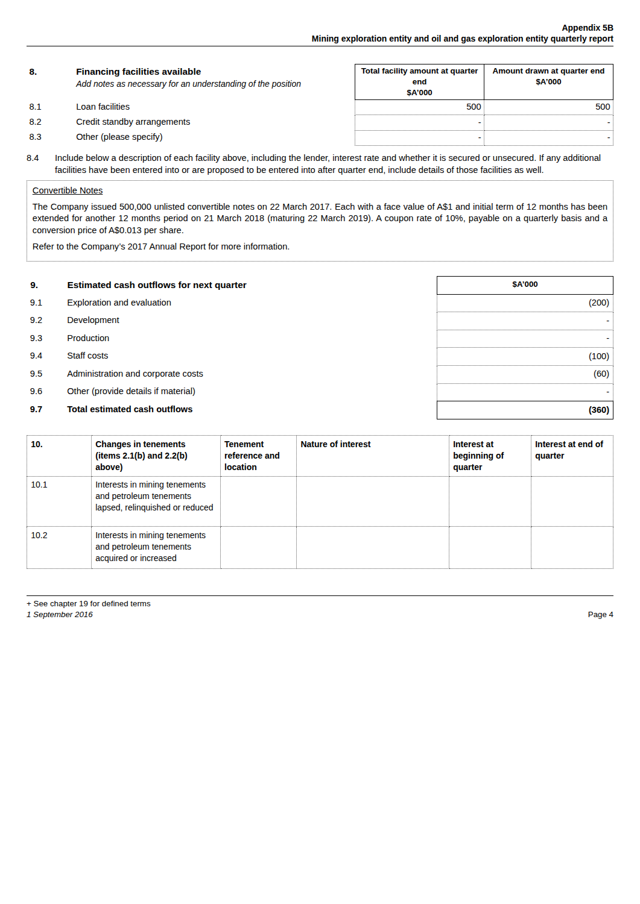Appendix 5B
Mining exploration entity and oil and gas exploration entity quarterly report
| 8. | Financing facilities available Add notes as necessary for an understanding of the position | Total facility amount at quarter end $A’000 | Amount drawn at quarter end $A’000 |
| 8.1 | Loan facilities | 500 | 500 |
| 8.2 | Credit standby arrangements | - | - |
| 8.3 | Other (please specify) | - | - |
8.4
Include below a description of each facility above, including the lender, interest rate and whether it is secured or unsecured. If any additional facilities have been entered into or are proposed to be entered into after quarter end, include details of those facilities as well.
Convertible Notes
The Company issued 500,000 unlisted convertible notes on 22 March 2017. Each with a face value of A$1 and initial term of 12 months has been extended for another 12 months period on 21 March 2018 (maturing 22 March 2019). A coupon rate of 10%, payable on a quarterly basis and a conversion price of A$0.013 per share.
Refer to the Company’s 2017 Annual Report for more information.
| 9. | Estimated cash outflows for next quarter | $A’000 |
| 9.1 | Exploration and evaluation | (200) |
| 9.2 | Development | - |
| 9.3 | Production | - |
| 9.4 | Staff costs | (100) |
| 9.5 | Administration and corporate costs | (60) |
| 9.6 | Other (provide details if material) | - |
| 9.7 | Total estimated cash outflows | (360) |
| 10. | Changes in tenements (items 2.1(b) and 2.2(b) above) | Tenement reference and location | Nature of interest | Interest at beginning of quarter | Interest at end of quarter |
| --- | --- | --- | --- | --- | --- |
| 10.1 | Interests in mining tenements and petroleum tenements lapsed, relinquished or reduced | | | | |
| 10.2 | Interests in mining tenements and petroleum tenements acquired or increased | | | | |
+ See chapter 19 for defined terms
1 September 2016
Page 4